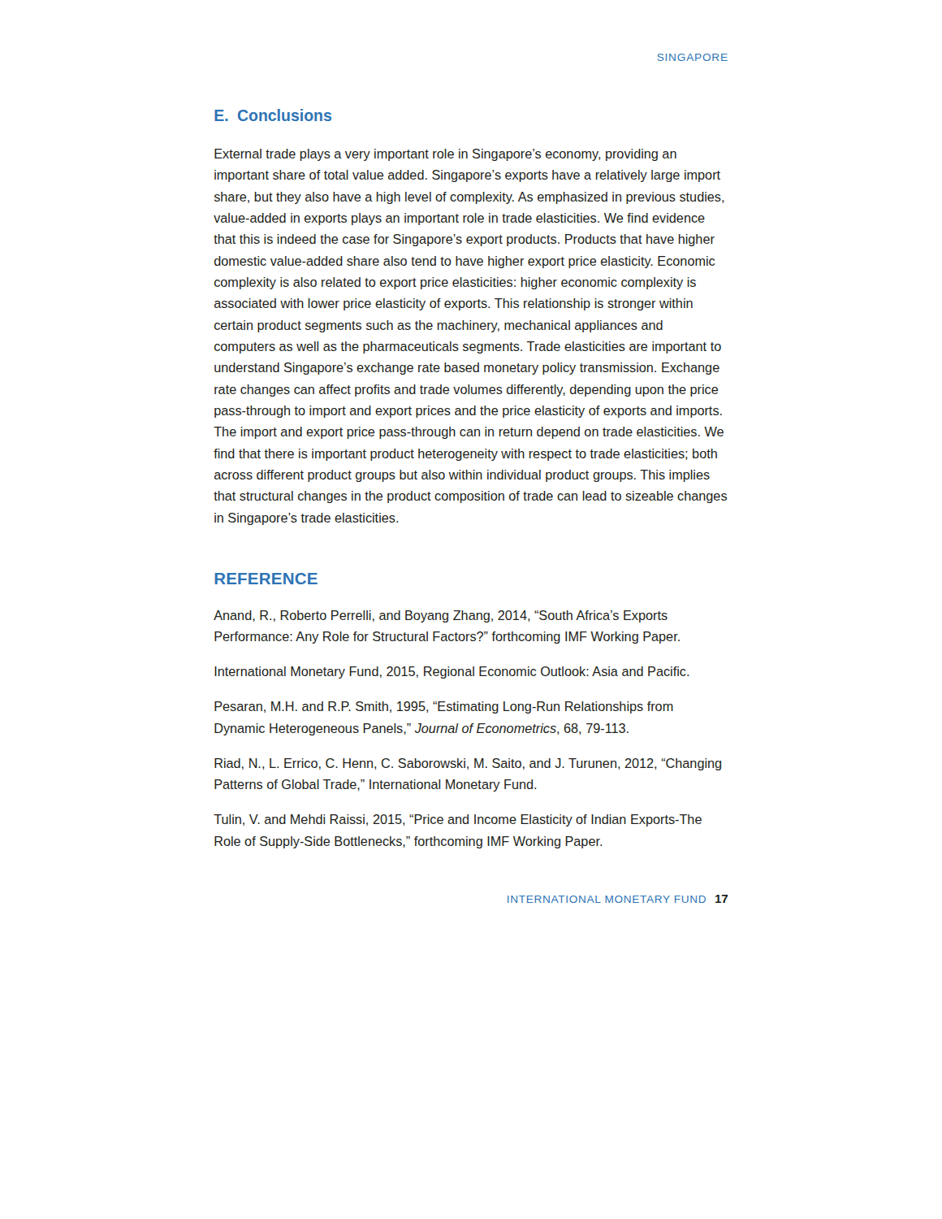SINGAPORE
E. Conclusions
External trade plays a very important role in Singapore’s economy, providing an important share of total value added. Singapore’s exports have a relatively large import share, but they also have a high level of complexity. As emphasized in previous studies, value-added in exports plays an important role in trade elasticities. We find evidence that this is indeed the case for Singapore’s export products. Products that have higher domestic value-added share also tend to have higher export price elasticity. Economic complexity is also related to export price elasticities: higher economic complexity is associated with lower price elasticity of exports. This relationship is stronger within certain product segments such as the machinery, mechanical appliances and computers as well as the pharmaceuticals segments. Trade elasticities are important to understand Singapore’s exchange rate based monetary policy transmission. Exchange rate changes can affect profits and trade volumes differently, depending upon the price pass-through to import and export prices and the price elasticity of exports and imports. The import and export price pass-through can in return depend on trade elasticities. We find that there is important product heterogeneity with respect to trade elasticities; both across different product groups but also within individual product groups. This implies that structural changes in the product composition of trade can lead to sizeable changes in Singapore’s trade elasticities.
REFERENCE
Anand, R., Roberto Perrelli, and Boyang Zhang, 2014, “South Africa’s Exports Performance: Any Role for Structural Factors?” forthcoming IMF Working Paper.
International Monetary Fund, 2015, Regional Economic Outlook: Asia and Pacific.
Pesaran, M.H. and R.P. Smith, 1995, “Estimating Long-Run Relationships from Dynamic Heterogeneous Panels,” Journal of Econometrics, 68, 79-113.
Riad, N., L. Errico, C. Henn, C. Saborowski, M. Saito, and J. Turunen, 2012, “Changing Patterns of Global Trade,” International Monetary Fund.
Tulin, V. and Mehdi Raissi, 2015, “Price and Income Elasticity of Indian Exports-The Role of Supply-Side Bottlenecks,” forthcoming IMF Working Paper.
INTERNATIONAL MONETARY FUND17